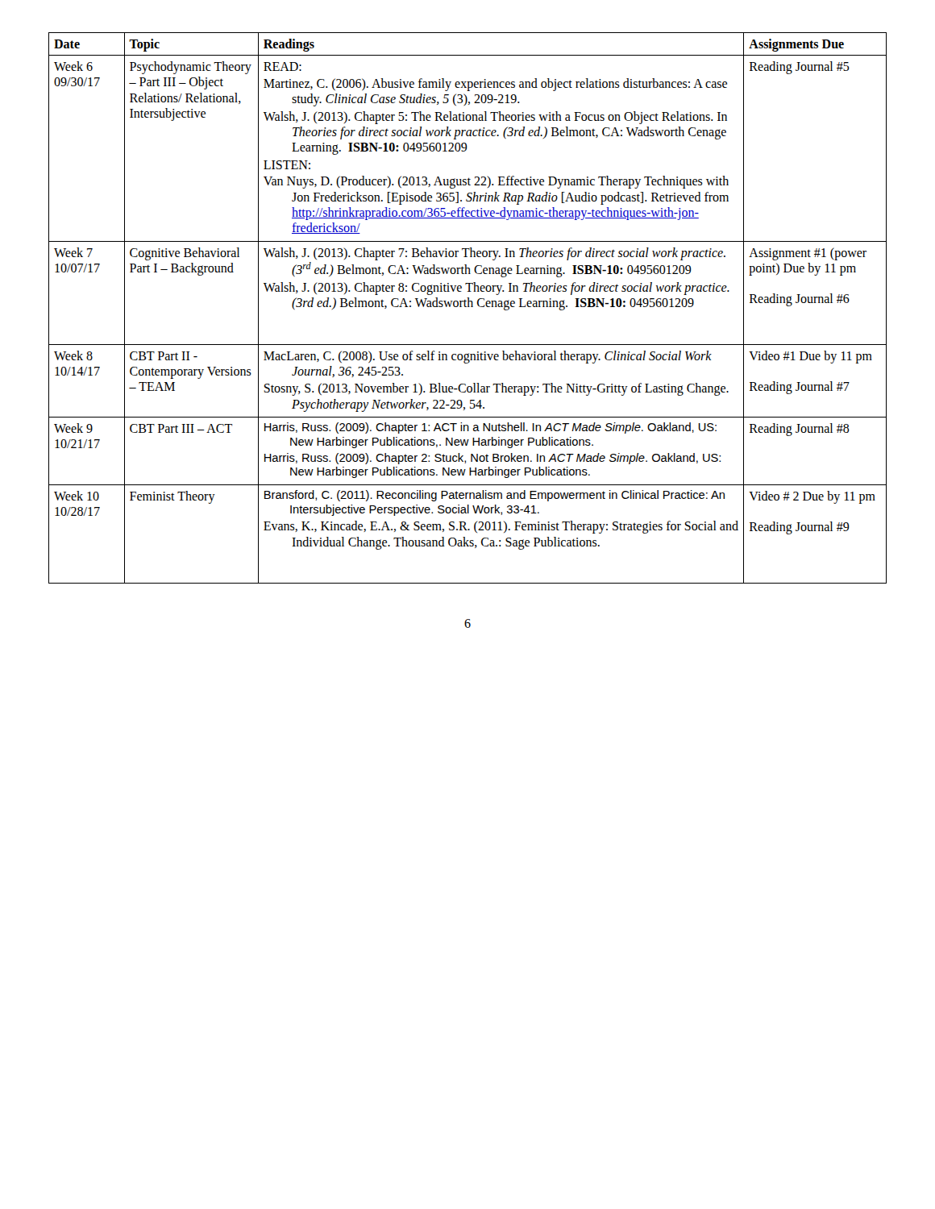| Date | Topic | Readings | Assignments Due |
| --- | --- | --- | --- |
| Week 6 09/30/17 | Psychodynamic Theory – Part III – Object Relations/ Relational, Intersubjective | READ: Martinez, C. (2006). Abusive family experiences and object relations disturbances: A case study. Clinical Case Studies, 5 (3), 209-219. Walsh, J. (2013). Chapter 5: The Relational Theories with a Focus on Object Relations. In Theories for direct social work practice. (3rd ed.) Belmont, CA: Wadsworth Cenage Learning. ISBN-10: 0495601209 LISTEN: Van Nuys, D. (Producer). (2013, August 22). Effective Dynamic Therapy Techniques with Jon Frederickson. [Episode 365]. Shrink Rap Radio [Audio podcast]. Retrieved from http://shrinkrapradio.com/365-effective-dynamic-therapy-techniques-with-jon-frederickson/ | Reading Journal #5 |
| Week 7 10/07/17 | Cognitive Behavioral Part I – Background | Walsh, J. (2013). Chapter 7: Behavior Theory. In Theories for direct social work practice. (3 rd ed.) Belmont, CA: Wadsworth Cenage Learning. ISBN-10: 0495601209 Walsh, J. (2013). Chapter 8: Cognitive Theory. In Theories for direct social work practice. (3rd ed.) Belmont, CA: Wadsworth Cenage Learning. ISBN-10: 0495601209 | Assignment #1 (power point) Due by 11 pm Reading Journal #6 |
| Week 8 10/14/17 | CBT Part II - Contemporary Versions – TEAM | MacLaren, C. (2008). Use of self in cognitive behavioral therapy. Clinical Social Work Journal, 36 , 245-253. Stosny, S. (2013, November 1). Blue-Collar Therapy: The Nitty-Gritty of Lasting Change. Psychotherapy Networker , 22-29, 54. | Video #1 Due by 11 pm Reading Journal #7 |
| Week 9 10/21/17 | CBT Part III – ACT | Harris, Russ. (2009). Chapter 1: ACT in a Nutshell. In ACT Made Simple . Oakland, US: New Harbinger Publications,. New Harbinger Publications. Harris, Russ. (2009). Chapter 2: Stuck, Not Broken. In ACT Made Simple . Oakland, US: New Harbinger Publications. New Harbinger Publications. | Reading Journal #8 |
| Week 10 10/28/17 | Feminist Theory | Bransford, C. (2011). Reconciling Paternalism and Empowerment in Clinical Practice: An Intersubjective Perspective. Social Work, 33-41. Evans, K., Kincade, E.A., & Seem, S.R. (2011). Feminist Therapy: Strategies for Social and Individual Change. Thousand Oaks, Ca.: Sage Publications. | Video # 2 Due by 11 pm Reading Journal #9 |
6